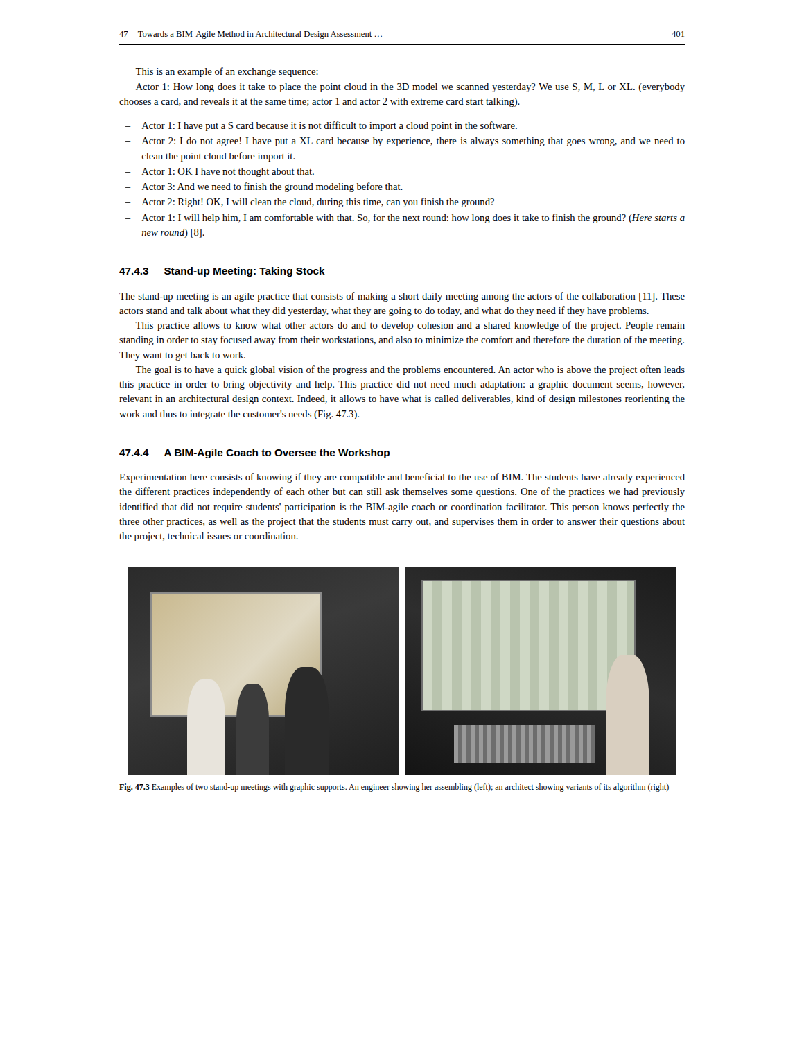47 Towards a BIM-Agile Method in Architectural Design Assessment …
401
This is an example of an exchange sequence:
Actor 1: How long does it take to place the point cloud in the 3D model we scanned yesterday? We use S, M, L or XL. (everybody chooses a card, and reveals it at the same time; actor 1 and actor 2 with extreme card start talking).
Actor 1: I have put a S card because it is not difficult to import a cloud point in the software.
Actor 2: I do not agree! I have put a XL card because by experience, there is always something that goes wrong, and we need to clean the point cloud before import it.
Actor 1: OK I have not thought about that.
Actor 3: And we need to finish the ground modeling before that.
Actor 2: Right! OK, I will clean the cloud, during this time, can you finish the ground?
Actor 1: I will help him, I am comfortable with that. So, for the next round: how long does it take to finish the ground? (Here starts a new round) [8].
47.4.3 Stand-up Meeting: Taking Stock
The stand-up meeting is an agile practice that consists of making a short daily meeting among the actors of the collaboration [11]. These actors stand and talk about what they did yesterday, what they are going to do today, and what do they need if they have problems.
This practice allows to know what other actors do and to develop cohesion and a shared knowledge of the project. People remain standing in order to stay focused away from their workstations, and also to minimize the comfort and therefore the duration of the meeting. They want to get back to work.
The goal is to have a quick global vision of the progress and the problems encountered. An actor who is above the project often leads this practice in order to bring objectivity and help. This practice did not need much adaptation: a graphic document seems, however, relevant in an architectural design context. Indeed, it allows to have what is called deliverables, kind of design milestones reorienting the work and thus to integrate the customer's needs (Fig. 47.3).
47.4.4 A BIM-Agile Coach to Oversee the Workshop
Experimentation here consists of knowing if they are compatible and beneficial to the use of BIM. The students have already experienced the different practices independently of each other but can still ask themselves some questions. One of the practices we had previously identified that did not require students' participation is the BIM-agile coach or coordination facilitator. This person knows perfectly the three other practices, as well as the project that the students must carry out, and supervises them in order to answer their questions about the project, technical issues or coordination.
Fig. 47.3 Examples of two stand-up meetings with graphic supports. An engineer showing her assembling (left); an architect showing variants of its algorithm (right)